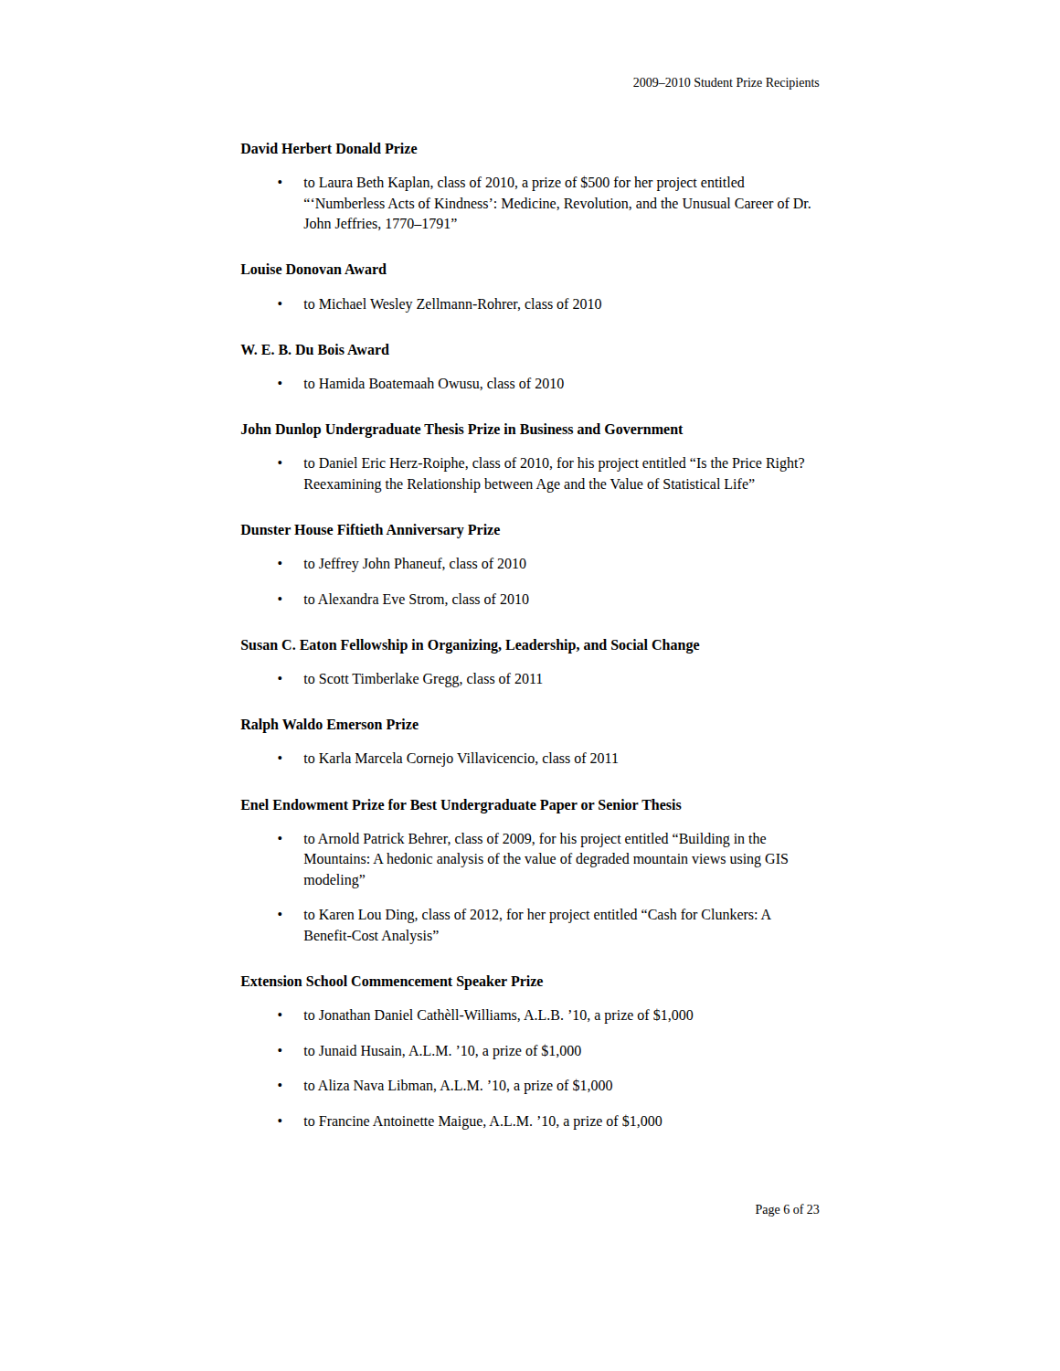2009–2010 Student Prize Recipients
David Herbert Donald Prize
to Laura Beth Kaplan, class of 2010, a prize of $500 for her project entitled “‘Numberless Acts of Kindness’: Medicine, Revolution, and the Unusual Career of Dr. John Jeffries, 1770–1791”
Louise Donovan Award
to Michael Wesley Zellmann-Rohrer, class of 2010
W. E. B. Du Bois Award
to Hamida Boatemaah Owusu, class of 2010
John Dunlop Undergraduate Thesis Prize in Business and Government
to Daniel Eric Herz-Roiphe, class of 2010, for his project entitled “Is the Price Right? Reexamining the Relationship between Age and the Value of Statistical Life”
Dunster House Fiftieth Anniversary Prize
to Jeffrey John Phaneuf, class of 2010
to Alexandra Eve Strom, class of 2010
Susan C. Eaton Fellowship in Organizing, Leadership, and Social Change
to Scott Timberlake Gregg, class of 2011
Ralph Waldo Emerson Prize
to Karla Marcela Cornejo Villavicencio, class of 2011
Enel Endowment Prize for Best Undergraduate Paper or Senior Thesis
to Arnold Patrick Behrer, class of 2009, for his project entitled “Building in the Mountains: A hedonic analysis of the value of degraded mountain views using GIS modeling”
to Karen Lou Ding, class of 2012, for her project entitled “Cash for Clunkers: A Benefit-Cost Analysis”
Extension School Commencement Speaker Prize
to Jonathan Daniel Cathèll-Williams, A.L.B. ’10, a prize of $1,000
to Junaid Husain, A.L.M. ’10, a prize of $1,000
to Aliza Nava Libman, A.L.M. ’10, a prize of $1,000
to Francine Antoinette Maigue, A.L.M. ’10, a prize of $1,000
Page 6 of 23